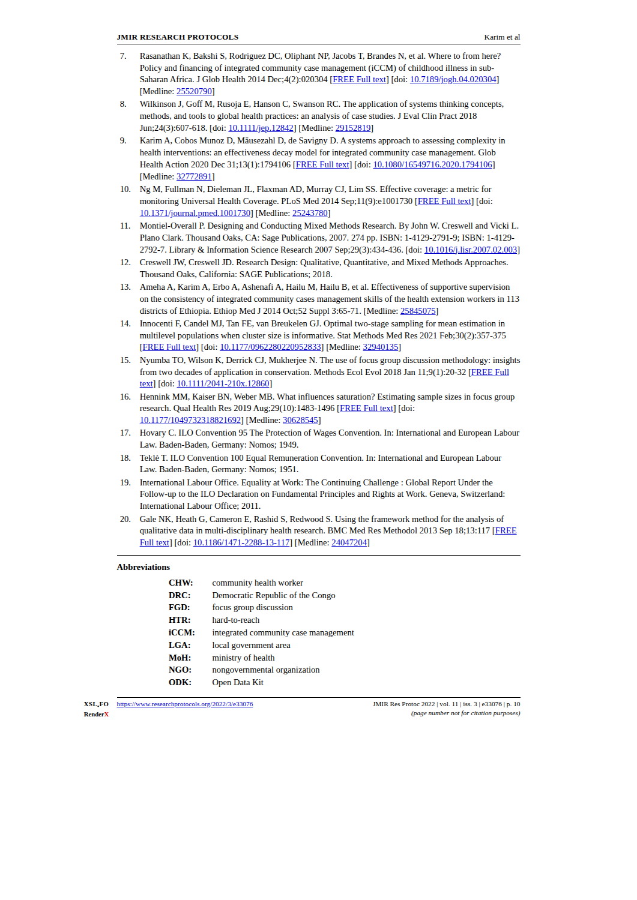JMIR RESEARCH PROTOCOLS Karim et al
7. Rasanathan K, Bakshi S, Rodriguez DC, Oliphant NP, Jacobs T, Brandes N, et al. Where to from here? Policy and financing of integrated community case management (iCCM) of childhood illness in sub-Saharan Africa. J Glob Health 2014 Dec;4(2):020304 [FREE Full text] [doi: 10.7189/jogh.04.020304] [Medline: 25520790]
8. Wilkinson J, Goff M, Rusoja E, Hanson C, Swanson RC. The application of systems thinking concepts, methods, and tools to global health practices: an analysis of case studies. J Eval Clin Pract 2018 Jun;24(3):607-618. [doi: 10.1111/jep.12842] [Medline: 29152819]
9. Karim A, Cobos Munoz D, Mäusezahl D, de Savigny D. A systems approach to assessing complexity in health interventions: an effectiveness decay model for integrated community case management. Glob Health Action 2020 Dec 31;13(1):1794106 [FREE Full text] [doi: 10.1080/16549716.2020.1794106] [Medline: 32772891]
10. Ng M, Fullman N, Dieleman JL, Flaxman AD, Murray CJ, Lim SS. Effective coverage: a metric for monitoring Universal Health Coverage. PLoS Med 2014 Sep;11(9):e1001730 [FREE Full text] [doi: 10.1371/journal.pmed.1001730] [Medline: 25243780]
11. Montiel-Overall P. Designing and Conducting Mixed Methods Research. By John W. Creswell and Vicki L. Plano Clark. Thousand Oaks, CA: Sage Publications, 2007. 274 pp. ISBN: 1-4129-2791-9; ISBN: 1-4129-2792-7. Library & Information Science Research 2007 Sep;29(3):434-436. [doi: 10.1016/j.lisr.2007.02.003]
12. Creswell JW, Creswell JD. Research Design: Qualitative, Quantitative, and Mixed Methods Approaches. Thousand Oaks, California: SAGE Publications; 2018.
13. Ameha A, Karim A, Erbo A, Ashenafi A, Hailu M, Hailu B, et al. Effectiveness of supportive supervision on the consistency of integrated community cases management skills of the health extension workers in 113 districts of Ethiopia. Ethiop Med J 2014 Oct;52 Suppl 3:65-71. [Medline: 25845075]
14. Innocenti F, Candel MJ, Tan FE, van Breukelen GJ. Optimal two-stage sampling for mean estimation in multilevel populations when cluster size is informative. Stat Methods Med Res 2021 Feb;30(2):357-375 [FREE Full text] [doi: 10.1177/0962280220952833] [Medline: 32940135]
15. Nyumba TO, Wilson K, Derrick CJ, Mukherjee N. The use of focus group discussion methodology: insights from two decades of application in conservation. Methods Ecol Evol 2018 Jan 11;9(1):20-32 [FREE Full text] [doi: 10.1111/2041-210x.12860]
16. Hennink MM, Kaiser BN, Weber MB. What influences saturation? Estimating sample sizes in focus group research. Qual Health Res 2019 Aug;29(10):1483-1496 [FREE Full text] [doi: 10.1177/1049732318821692] [Medline: 30628545]
17. Hovary C. ILO Convention 95 The Protection of Wages Convention. In: International and European Labour Law. Baden-Baden, Germany: Nomos; 1949.
18. Teklè T. ILO Convention 100 Equal Remuneration Convention. In: International and European Labour Law. Baden-Baden, Germany: Nomos; 1951.
19. International Labour Office. Equality at Work: The Continuing Challenge : Global Report Under the Follow-up to the ILO Declaration on Fundamental Principles and Rights at Work. Geneva, Switzerland: International Labour Office; 2011.
20. Gale NK, Heath G, Cameron E, Rashid S, Redwood S. Using the framework method for the analysis of qualitative data in multi-disciplinary health research. BMC Med Res Methodol 2013 Sep 18;13:117 [FREE Full text] [doi: 10.1186/1471-2288-13-117] [Medline: 24047204]
Abbreviations
CHW:
community health worker
DRC:
Democratic Republic of the Congo
FGD:
focus group discussion
HTR:
hard-to-reach
iCCM:
integrated community case management
LGA:
local government area
MoH:
ministry of health
NGO:
nongovernmental organization
ODK:
Open Data Kit
https://www.researchprotocols.org/2022/3/e33076
JMIR Res Protoc 2022 | vol. 11 | iss. 3 | e33076 | p. 10
(page number not for citation purposes)
XSL•FO
RenderX